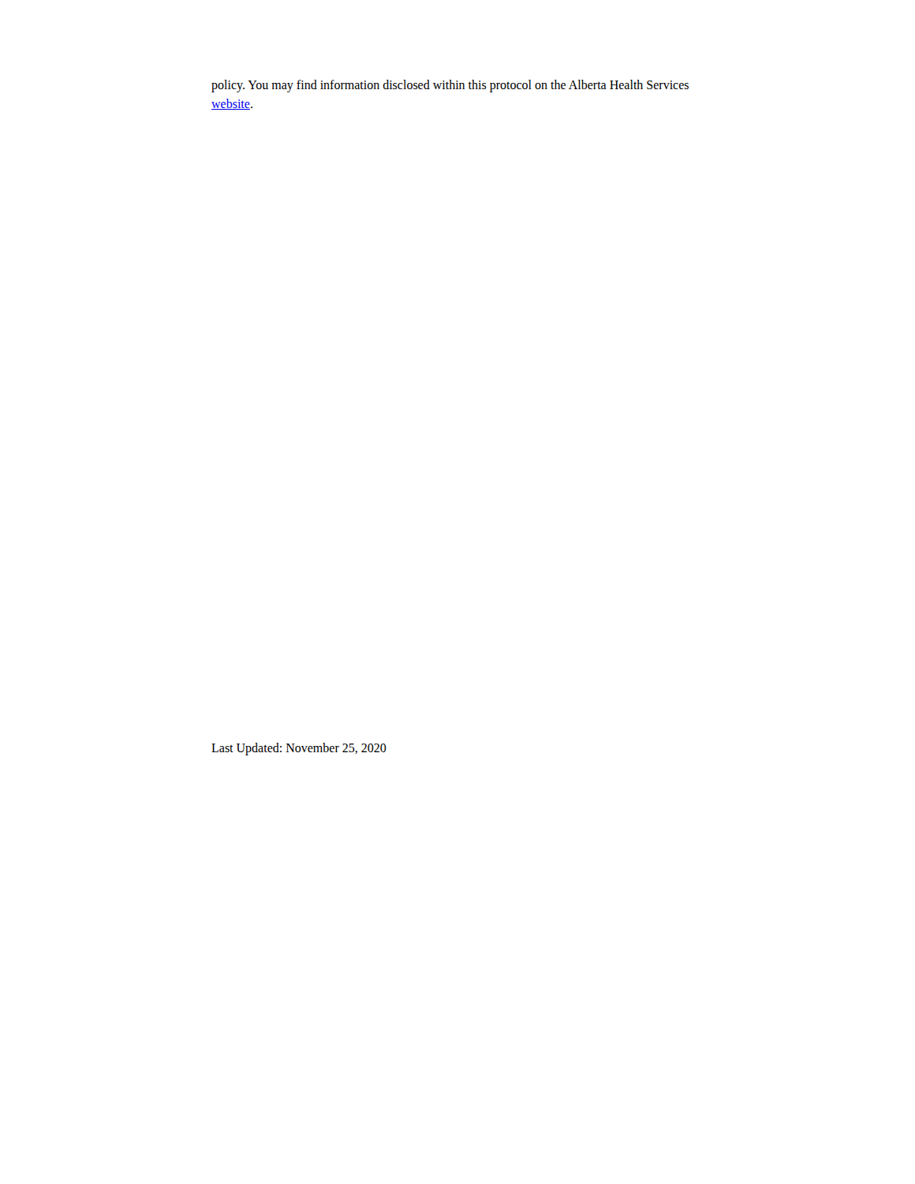policy. You may find information disclosed within this protocol on the Alberta Health Services website.
Last Updated: November 25, 2020